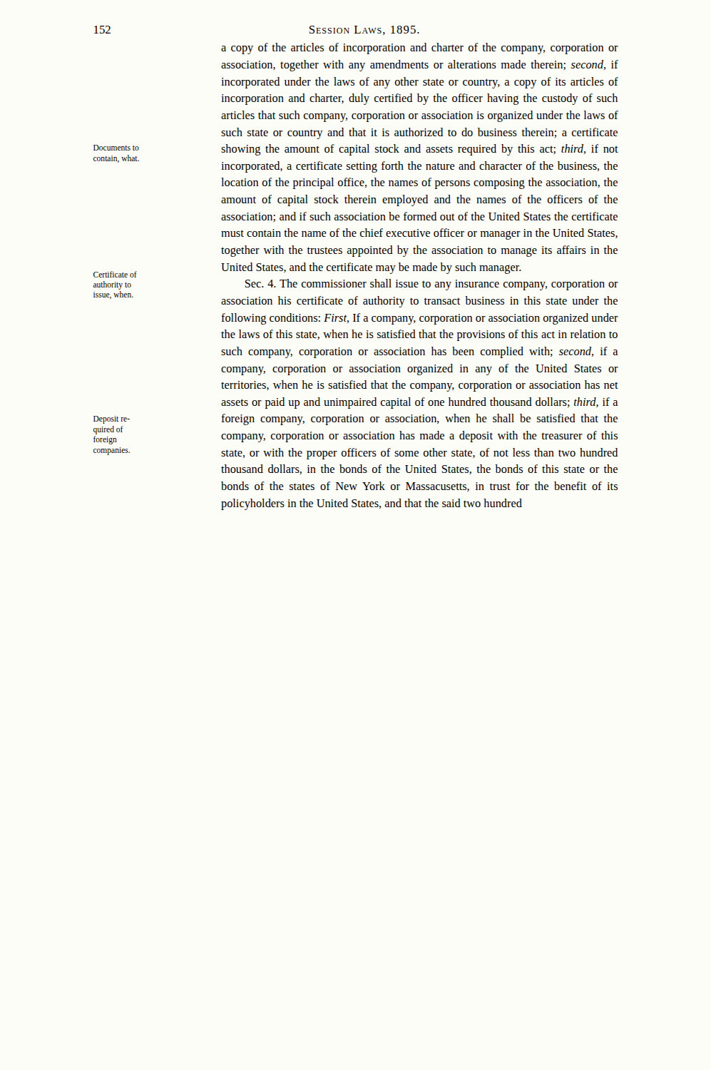152
Session Laws, 1895.
Documents to
contain, what.
Certificate of
authority to
issue, when.
Deposit re-
quired of
foreign
companies.
a copy of the articles of incorporation and charter of the company, corporation or association, together with any amendments or alterations made therein; second, if incorporated under the laws of any other state or country, a copy of its articles of incorporation and charter, duly certified by the officer having the custody of such articles that such company, corporation or association is organized under the laws of such state or country and that it is authorized to do business therein; a certificate showing the amount of capital stock and assets required by this act; third, if not incorporated, a certificate setting forth the nature and character of the business, the location of the principal office, the names of persons composing the association, the amount of capital stock therein employed and the names of the officers of the association; and if such association be formed out of the United States the certificate must contain the name of the chief executive officer or manager in the United States, together with the trustees appointed by the association to manage its affairs in the United States, and the certificate may be made by such manager.
Sec. 4. The commissioner shall issue to any insurance company, corporation or association his certificate of authority to transact business in this state under the following conditions: First, If a company, corporation or association organized under the laws of this state, when he is satisfied that the provisions of this act in relation to such company, corporation or association has been complied with; second, if a company, corporation or association organized in any of the United States or territories, when he is satisfied that the company, corporation or association has net assets or paid up and unimpaired capital of one hundred thousand dollars; third, if a foreign company, corporation or association, when he shall be satisfied that the company, corporation or association has made a deposit with the treasurer of this state, or with the proper officers of some other state, of not less than two hundred thousand dollars, in the bonds of the United States, the bonds of this state or the bonds of the states of New York or Massacusetts, in trust for the benefit of its policyholders in the United States, and that the said two hundred